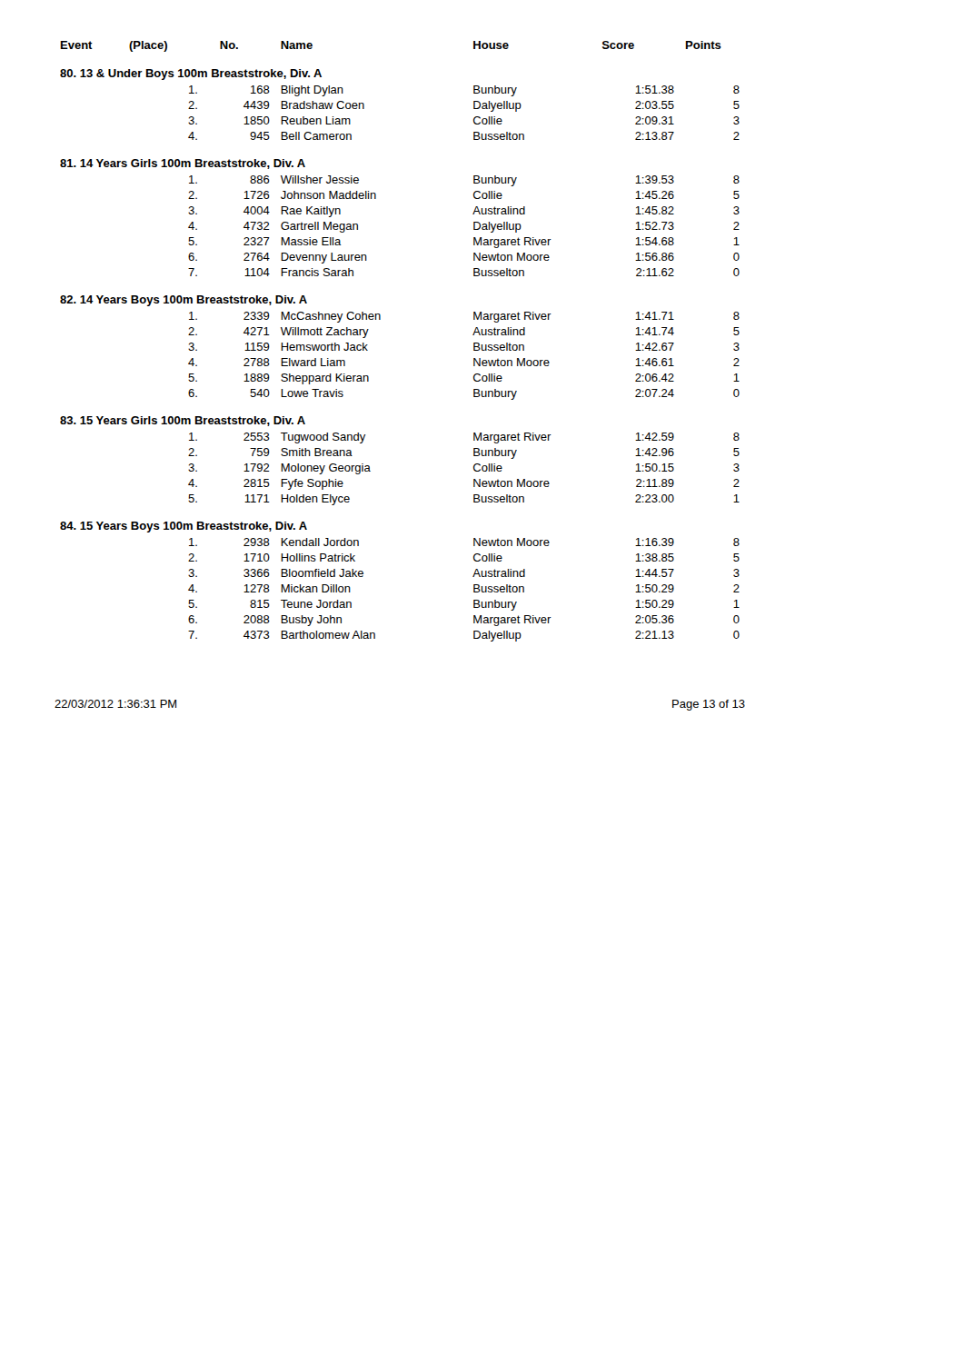| Event | (Place) | No. | Name | House | Score | Points |
| --- | --- | --- | --- | --- | --- | --- |
| 80. 13 & Under Boys 100m Breaststroke, Div. A |
| | 1. | 168 | Blight Dylan | Bunbury | 1:51.38 | 8 |
| | 2. | 4439 | Bradshaw Coen | Dalyellup | 2:03.55 | 5 |
| | 3. | 1850 | Reuben Liam | Collie | 2:09.31 | 3 |
| | 4. | 945 | Bell Cameron | Busselton | 2:13.87 | 2 |
| 81. 14 Years Girls 100m Breaststroke, Div. A |
| | 1. | 886 | Willsher Jessie | Bunbury | 1:39.53 | 8 |
| | 2. | 1726 | Johnson Maddelin | Collie | 1:45.26 | 5 |
| | 3. | 4004 | Rae Kaitlyn | Australind | 1:45.82 | 3 |
| | 4. | 4732 | Gartrell Megan | Dalyellup | 1:52.73 | 2 |
| | 5. | 2327 | Massie Ella | Margaret River | 1:54.68 | 1 |
| | 6. | 2764 | Devenny Lauren | Newton Moore | 1:56.86 | 0 |
| | 7. | 1104 | Francis Sarah | Busselton | 2:11.62 | 0 |
| 82. 14 Years Boys 100m Breaststroke, Div. A |
| | 1. | 2339 | McCashney Cohen | Margaret River | 1:41.71 | 8 |
| | 2. | 4271 | Willmott Zachary | Australind | 1:41.74 | 5 |
| | 3. | 1159 | Hemsworth Jack | Busselton | 1:42.67 | 3 |
| | 4. | 2788 | Elward Liam | Newton Moore | 1:46.61 | 2 |
| | 5. | 1889 | Sheppard Kieran | Collie | 2:06.42 | 1 |
| | 6. | 540 | Lowe Travis | Bunbury | 2:07.24 | 0 |
| 83. 15 Years Girls 100m Breaststroke, Div. A |
| | 1. | 2553 | Tugwood Sandy | Margaret River | 1:42.59 | 8 |
| | 2. | 759 | Smith Breana | Bunbury | 1:42.96 | 5 |
| | 3. | 1792 | Moloney Georgia | Collie | 1:50.15 | 3 |
| | 4. | 2815 | Fyfe Sophie | Newton Moore | 2:11.89 | 2 |
| | 5. | 1171 | Holden Elyce | Busselton | 2:23.00 | 1 |
| 84. 15 Years Boys 100m Breaststroke, Div. A |
| | 1. | 2938 | Kendall Jordon | Newton Moore | 1:16.39 | 8 |
| | 2. | 1710 | Hollins Patrick | Collie | 1:38.85 | 5 |
| | 3. | 3366 | Bloomfield Jake | Australind | 1:44.57 | 3 |
| | 4. | 1278 | Mickan Dillon | Busselton | 1:50.29 | 2 |
| | 5. | 815 | Teune Jordan | Bunbury | 1:50.29 | 1 |
| | 6. | 2088 | Busby John | Margaret River | 2:05.36 | 0 |
| | 7. | 4373 | Bartholomew Alan | Dalyellup | 2:21.13 | 0 |
22/03/2012 1:36:31 PM Page 13 of 13